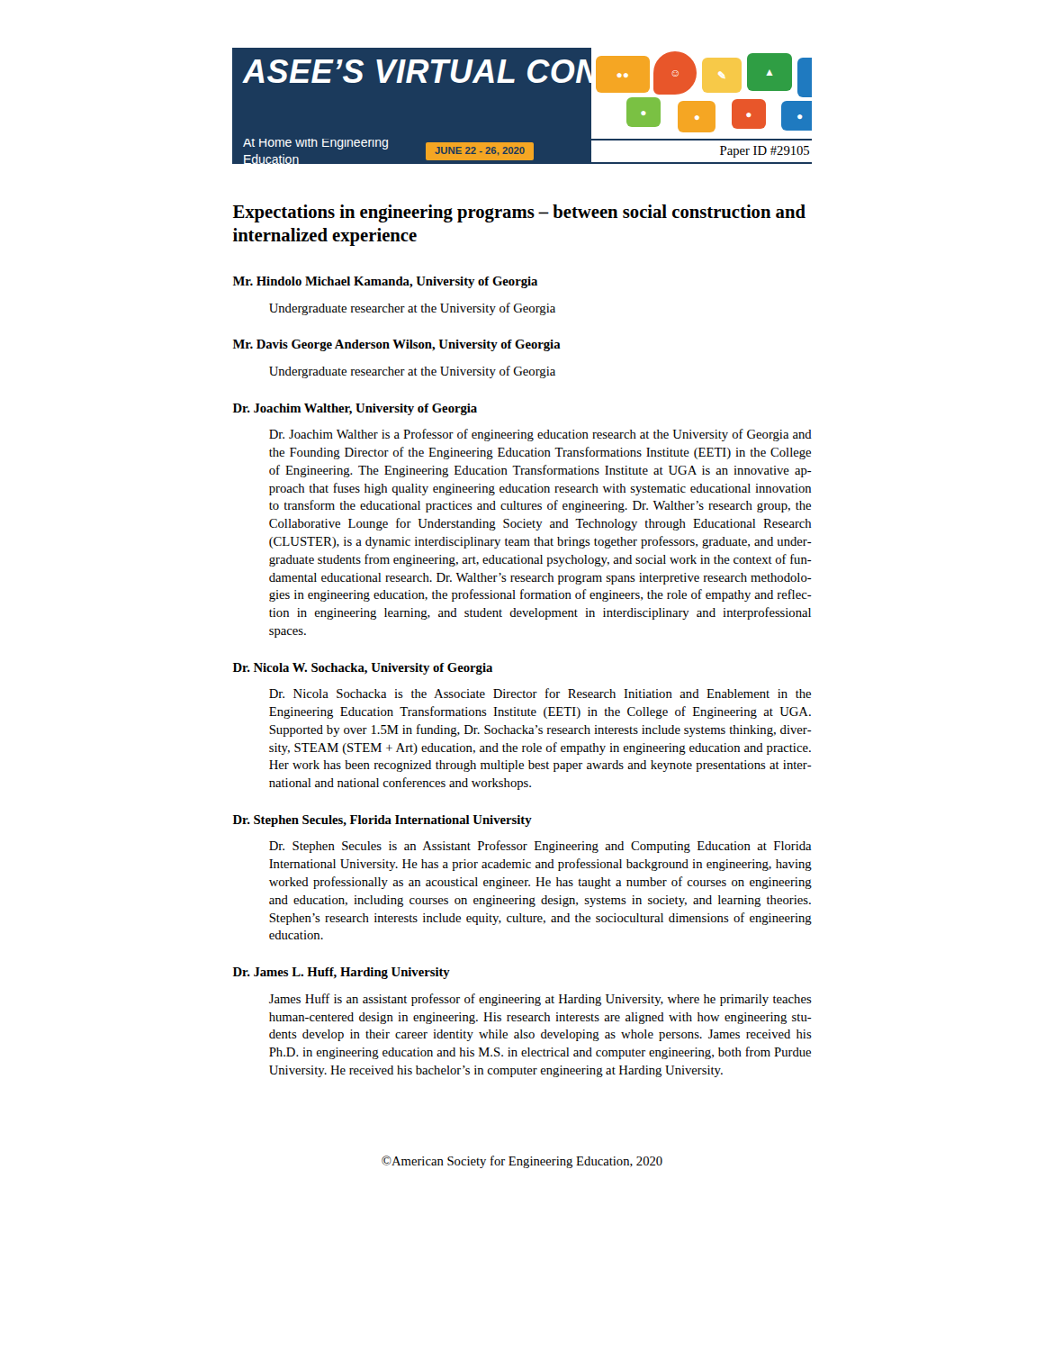ASEE’S VIRTUAL CONFERENCE
●●
☺
✎
▲
✎
●
●
●
●
At Home with Engineering Education JUNE 22 - 26, 2020 #ASEEVC
Paper ID #29105
Expectations in engineering programs – between social construction and internalized experience
Mr. Hindolo Michael Kamanda, University of Georgia
Undergraduate researcher at the University of Georgia
Mr. Davis George Anderson Wilson, University of Georgia
Undergraduate researcher at the University of Georgia
Dr. Joachim Walther, University of Georgia
Dr. Joachim Walther is a Professor of engineering education research at the University of Georgia and the Founding Director of the Engineering Education Transformations Institute (EETI) in the College of Engineering. The Engineering Education Transformations Institute at UGA is an innovative approach that fuses high quality engineering education research with systematic educational innovation to transform the educational practices and cultures of engineering. Dr. Walther’s research group, the Collaborative Lounge for Understanding Society and Technology through Educational Research (CLUSTER), is a dynamic interdisciplinary team that brings together professors, graduate, and undergraduate students from engineering, art, educational psychology, and social work in the context of fundamental educational research. Dr. Walther’s research program spans interpretive research methodologies in engineering education, the professional formation of engineers, the role of empathy and reflection in engineering learning, and student development in interdisciplinary and interprofessional spaces.
Dr. Nicola W. Sochacka, University of Georgia
Dr. Nicola Sochacka is the Associate Director for Research Initiation and Enablement in the Engineering Education Transformations Institute (EETI) in the College of Engineering at UGA. Supported by over 1.5M in funding, Dr. Sochacka’s research interests include systems thinking, diversity, STEAM (STEM + Art) education, and the role of empathy in engineering education and practice. Her work has been recognized through multiple best paper awards and keynote presentations at international and national conferences and workshops.
Dr. Stephen Secules, Florida International University
Dr. Stephen Secules is an Assistant Professor Engineering and Computing Education at Florida International University. He has a prior academic and professional background in engineering, having worked professionally as an acoustical engineer. He has taught a number of courses on engineering and education, including courses on engineering design, systems in society, and learning theories. Stephen’s research interests include equity, culture, and the sociocultural dimensions of engineering education.
Dr. James L. Huff, Harding University
James Huff is an assistant professor of engineering at Harding University, where he primarily teaches human-centered design in engineering. His research interests are aligned with how engineering students develop in their career identity while also developing as whole persons. James received his Ph.D. in engineering education and his M.S. in electrical and computer engineering, both from Purdue University. He received his bachelor’s in computer engineering at Harding University.
©American Society for Engineering Education, 2020